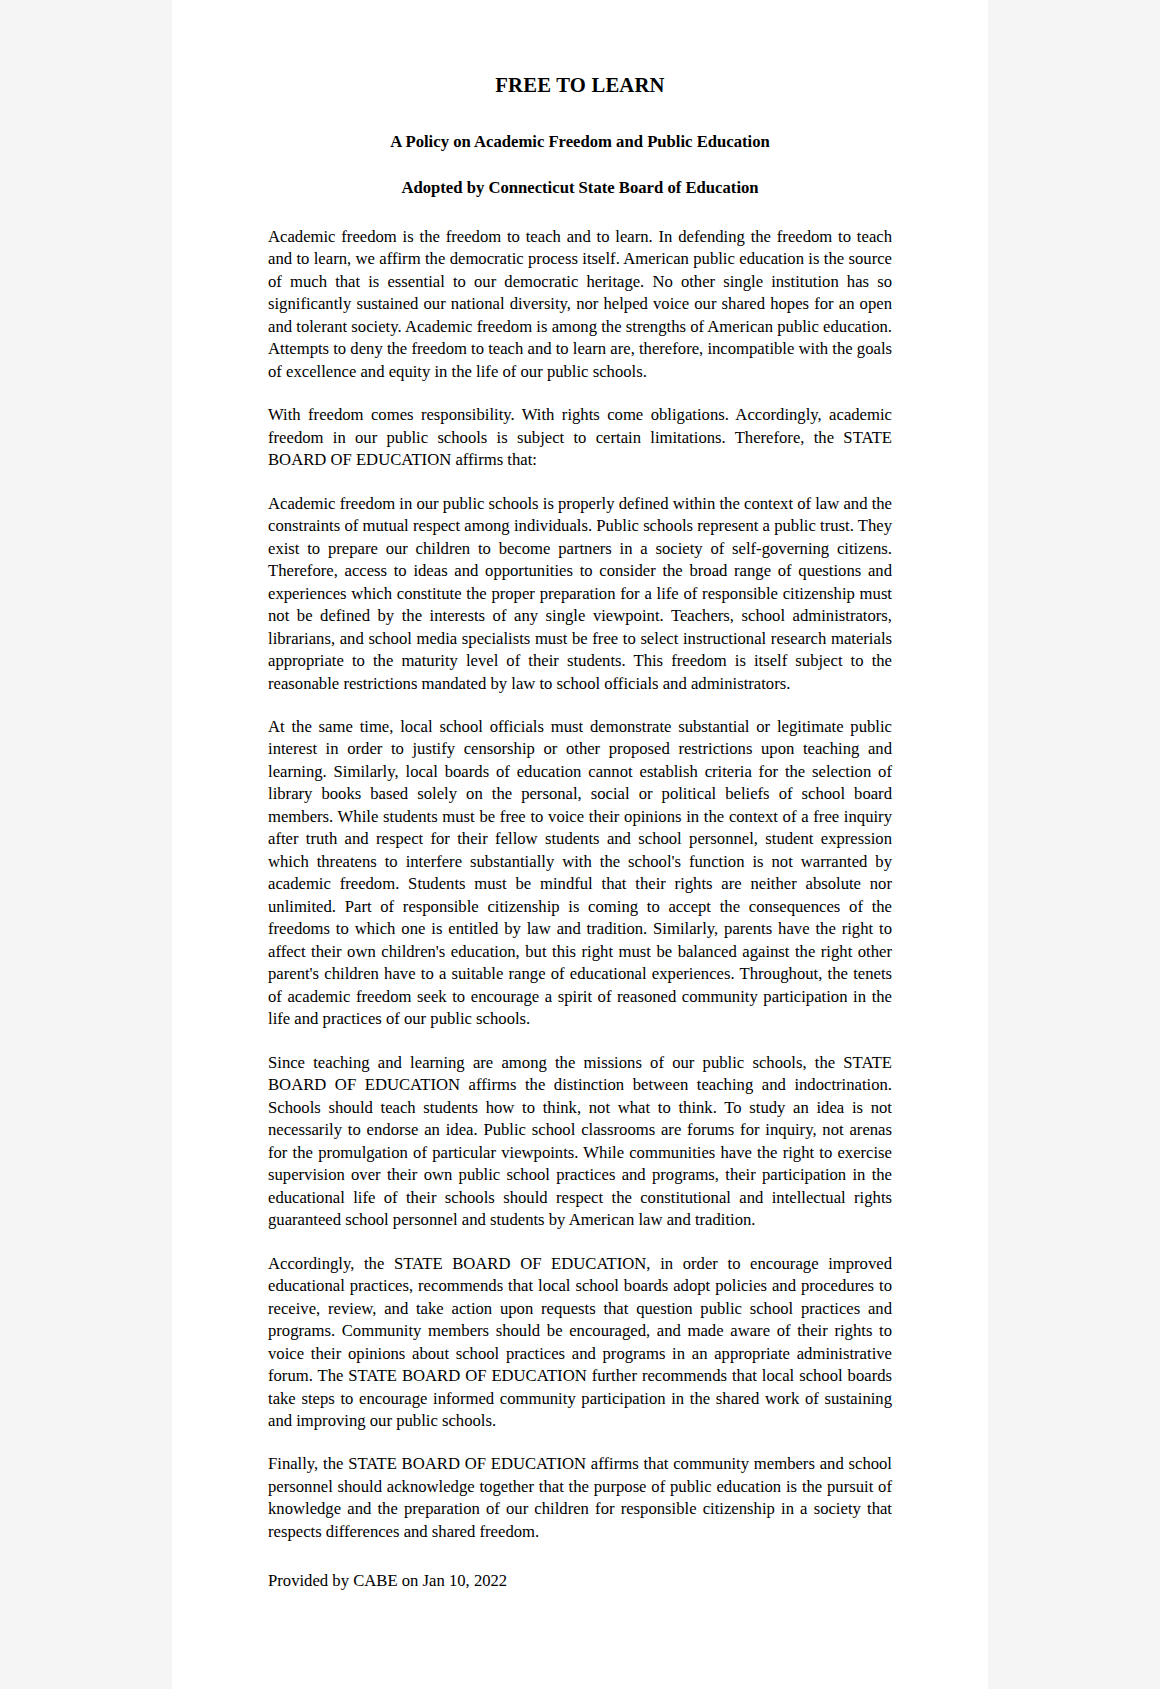FREE TO LEARN
A Policy on Academic Freedom and Public Education
Adopted by Connecticut State Board of Education
Academic freedom is the freedom to teach and to learn. In defending the freedom to teach and to learn, we affirm the democratic process itself. American public education is the source of much that is essential to our democratic heritage. No other single institution has so significantly sustained our national diversity, nor helped voice our shared hopes for an open and tolerant society. Academic freedom is among the strengths of American public education. Attempts to deny the freedom to teach and to learn are, therefore, incompatible with the goals of excellence and equity in the life of our public schools.
With freedom comes responsibility. With rights come obligations. Accordingly, academic freedom in our public schools is subject to certain limitations. Therefore, the STATE BOARD OF EDUCATION affirms that:
Academic freedom in our public schools is properly defined within the context of law and the constraints of mutual respect among individuals. Public schools represent a public trust. They exist to prepare our children to become partners in a society of self-governing citizens. Therefore, access to ideas and opportunities to consider the broad range of questions and experiences which constitute the proper preparation for a life of responsible citizenship must not be defined by the interests of any single viewpoint. Teachers, school administrators, librarians, and school media specialists must be free to select instructional research materials appropriate to the maturity level of their students. This freedom is itself subject to the reasonable restrictions mandated by law to school officials and administrators.
At the same time, local school officials must demonstrate substantial or legitimate public interest in order to justify censorship or other proposed restrictions upon teaching and learning. Similarly, local boards of education cannot establish criteria for the selection of library books based solely on the personal, social or political beliefs of school board members. While students must be free to voice their opinions in the context of a free inquiry after truth and respect for their fellow students and school personnel, student expression which threatens to interfere substantially with the school's function is not warranted by academic freedom. Students must be mindful that their rights are neither absolute nor unlimited. Part of responsible citizenship is coming to accept the consequences of the freedoms to which one is entitled by law and tradition. Similarly, parents have the right to affect their own children's education, but this right must be balanced against the right other parent's children have to a suitable range of educational experiences. Throughout, the tenets of academic freedom seek to encourage a spirit of reasoned community participation in the life and practices of our public schools.
Since teaching and learning are among the missions of our public schools, the STATE BOARD OF EDUCATION affirms the distinction between teaching and indoctrination. Schools should teach students how to think, not what to think. To study an idea is not necessarily to endorse an idea. Public school classrooms are forums for inquiry, not arenas for the promulgation of particular viewpoints. While communities have the right to exercise supervision over their own public school practices and programs, their participation in the educational life of their schools should respect the constitutional and intellectual rights guaranteed school personnel and students by American law and tradition.
Accordingly, the STATE BOARD OF EDUCATION, in order to encourage improved educational practices, recommends that local school boards adopt policies and procedures to receive, review, and take action upon requests that question public school practices and programs. Community members should be encouraged, and made aware of their rights to voice their opinions about school practices and programs in an appropriate administrative forum. The STATE BOARD OF EDUCATION further recommends that local school boards take steps to encourage informed community participation in the shared work of sustaining and improving our public schools.
Finally, the STATE BOARD OF EDUCATION affirms that community members and school personnel should acknowledge together that the purpose of public education is the pursuit of knowledge and the preparation of our children for responsible citizenship in a society that respects differences and shared freedom.
Provided by CABE on Jan 10, 2022